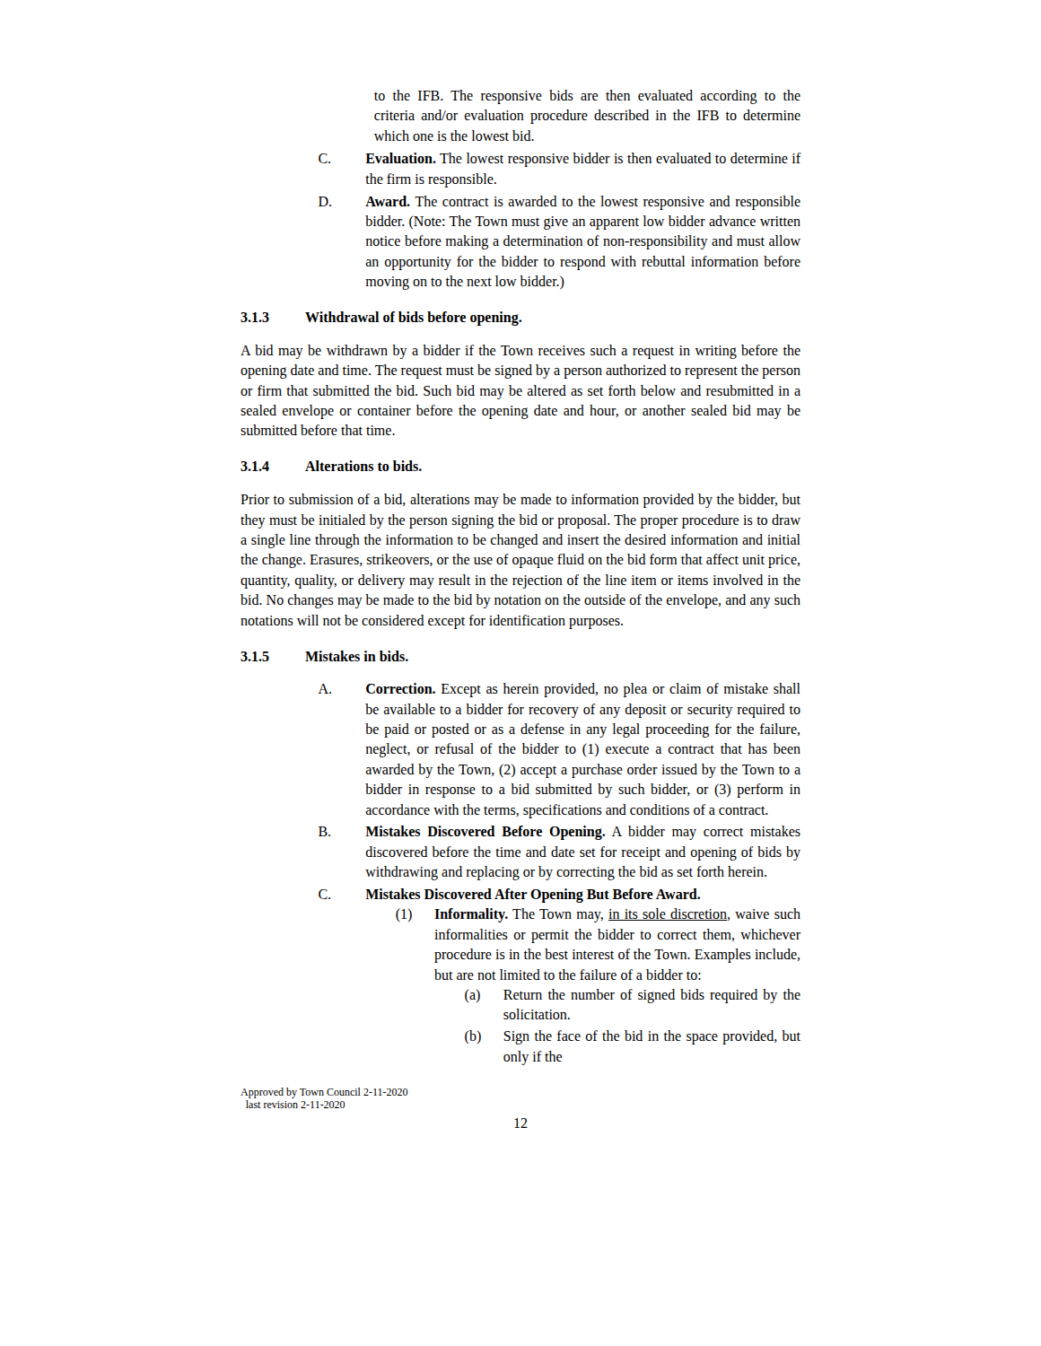to the IFB. The responsive bids are then evaluated according to the criteria and/or evaluation procedure described in the IFB to determine which one is the lowest bid.
C. Evaluation. The lowest responsive bidder is then evaluated to determine if the firm is responsible.
D. Award. The contract is awarded to the lowest responsive and responsible bidder. (Note: The Town must give an apparent low bidder advance written notice before making a determination of non-responsibility and must allow an opportunity for the bidder to respond with rebuttal information before moving on to the next low bidder.)
3.1.3 Withdrawal of bids before opening.
A bid may be withdrawn by a bidder if the Town receives such a request in writing before the opening date and time. The request must be signed by a person authorized to represent the person or firm that submitted the bid. Such bid may be altered as set forth below and resubmitted in a sealed envelope or container before the opening date and hour, or another sealed bid may be submitted before that time.
3.1.4 Alterations to bids.
Prior to submission of a bid, alterations may be made to information provided by the bidder, but they must be initialed by the person signing the bid or proposal. The proper procedure is to draw a single line through the information to be changed and insert the desired information and initial the change. Erasures, strikeovers, or the use of opaque fluid on the bid form that affect unit price, quantity, quality, or delivery may result in the rejection of the line item or items involved in the bid. No changes may be made to the bid by notation on the outside of the envelope, and any such notations will not be considered except for identification purposes.
3.1.5 Mistakes in bids.
A. Correction. Except as herein provided, no plea or claim of mistake shall be available to a bidder for recovery of any deposit or security required to be paid or posted or as a defense in any legal proceeding for the failure, neglect, or refusal of the bidder to (1) execute a contract that has been awarded by the Town, (2) accept a purchase order issued by the Town to a bidder in response to a bid submitted by such bidder, or (3) perform in accordance with the terms, specifications and conditions of a contract.
B. Mistakes Discovered Before Opening. A bidder may correct mistakes discovered before the time and date set for receipt and opening of bids by withdrawing and replacing or by correcting the bid as set forth herein.
C. Mistakes Discovered After Opening But Before Award.
(1) Informality. The Town may, in its sole discretion, waive such informalities or permit the bidder to correct them, whichever procedure is in the best interest of the Town. Examples include, but are not limited to the failure of a bidder to:
(a) Return the number of signed bids required by the solicitation.
(b) Sign the face of the bid in the space provided, but only if the
Approved by Town Council 2-11-2020
last revision 2-11-2020
12